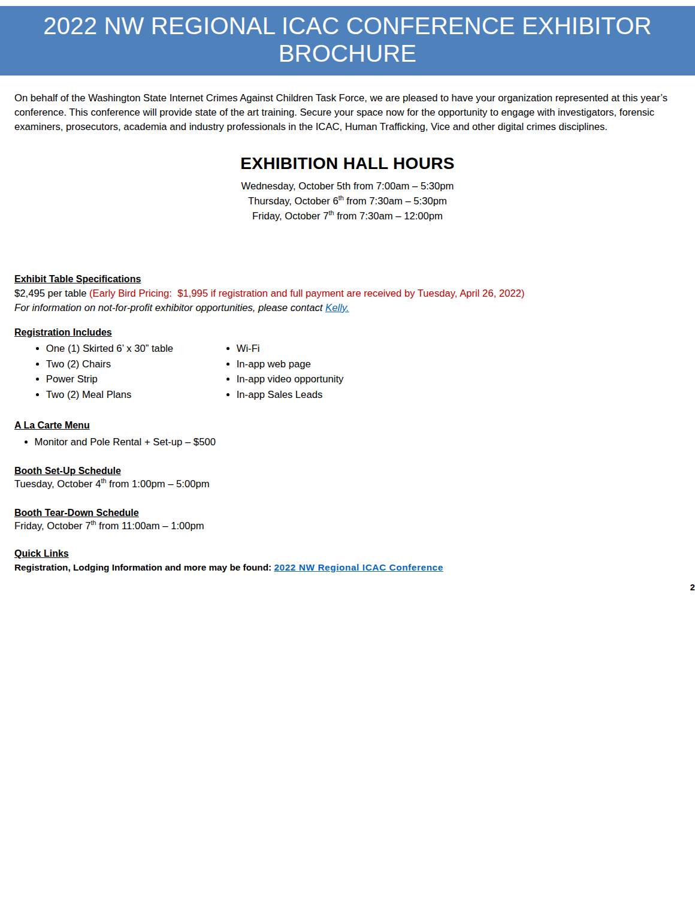2022 NW REGIONAL ICAC CONFERENCE EXHIBITOR BROCHURE
On behalf of the Washington State Internet Crimes Against Children Task Force, we are pleased to have your organization represented at this year’s conference. This conference will provide state of the art training. Secure your space now for the opportunity to engage with investigators, forensic examiners, prosecutors, academia and industry professionals in the ICAC, Human Trafficking, Vice and other digital crimes disciplines.
EXHIBITION HALL HOURS
Wednesday, October 5th from 7:00am – 5:30pm
Thursday, October 6th from 7:30am – 5:30pm
Friday, October 7th from 7:30am – 12:00pm
Exhibit Table Specifications
$2,495 per table (Early Bird Pricing: $1,995 if registration and full payment are received by Tuesday, April 26, 2022)
For information on not-for-profit exhibitor opportunities, please contact Kelly.
Registration Includes
One (1) Skirted 6’ x 30” table
Two (2) Chairs
Power Strip
Two (2) Meal Plans
Wi-Fi
In-app web page
In-app video opportunity
In-app Sales Leads
A La Carte Menu
Monitor and Pole Rental + Set-up – $500
Booth Set-Up Schedule
Tuesday, October 4th from 1:00pm – 5:00pm
Booth Tear-Down Schedule
Friday, October 7th from 11:00am – 1:00pm
Quick Links
Registration, Lodging Information and more may be found: 2022 NW Regional ICAC Conference
2